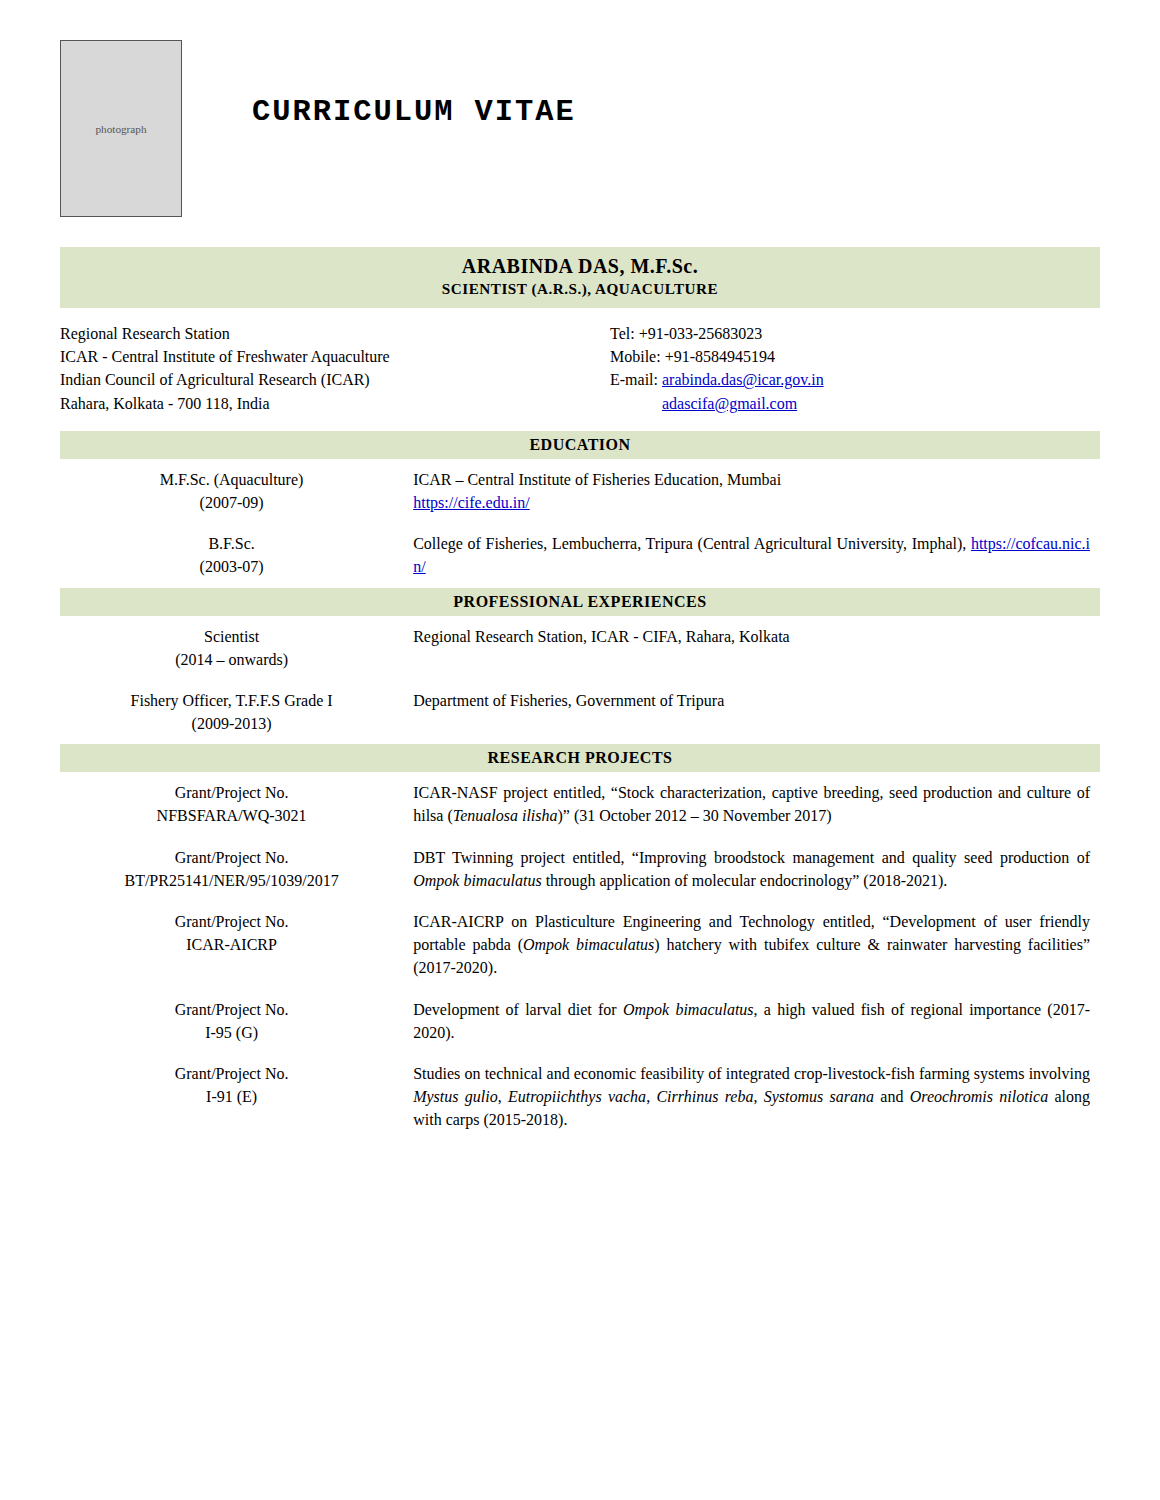photograph
CURRICULUM VITAE
ARABINDA DAS, M.F.Sc.
SCIENTIST (A.R.S.), AQUACULTURE
Regional Research Station
ICAR - Central Institute of Freshwater Aquaculture
Indian Council of Agricultural Research (ICAR)
Rahara, Kolkata - 700 118, India
Tel: +91-033-25683023
Mobile: +91-8584945194
E-mail: arabinda.das@icar.gov.in adascifa@gmail.com
EDUCATION
| M.F.Sc. (Aquaculture) (2007-09) | ICAR – Central Institute of Fisheries Education, Mumbai https://cife.edu.in/ |
| B.F.Sc. (2003-07) | College of Fisheries, Lembucherra, Tripura (Central Agricultural University, Imphal), https://cofcau.nic.in/ |
PROFESSIONAL EXPERIENCES
| Scientist (2014 – onwards) | Regional Research Station, ICAR - CIFA, Rahara, Kolkata |
| Fishery Officer, T.F.F.S Grade I (2009-2013) | Department of Fisheries, Government of Tripura |
RESEARCH PROJECTS
| Grant/Project No. NFBSFARA/WQ-3021 | ICAR-NASF project entitled, “Stock characterization, captive breeding, seed production and culture of hilsa ( Tenualosa ilisha )” (31 October 2012 – 30 November 2017) |
| Grant/Project No. BT/PR25141/NER/95/1039/2017 | DBT Twinning project entitled, “Improving broodstock management and quality seed production of Ompok bimaculatus through application of molecular endocrinology” (2018-2021). |
| Grant/Project No. ICAR-AICRP | ICAR-AICRP on Plasticulture Engineering and Technology entitled, “Development of user friendly portable pabda ( Ompok bimaculatus ) hatchery with tubifex culture & rainwater harvesting facilities” (2017-2020). |
| Grant/Project No. I-95 (G) | Development of larval diet for Ompok bimaculatus , a high valued fish of regional importance (2017-2020). |
| Grant/Project No. I-91 (E) | Studies on technical and economic feasibility of integrated crop-livestock-fish farming systems involving Mystus gulio , Eutropiichthys vacha , Cirrhinus reba , Systomus sarana and Oreochromis nilotica along with carps (2015-2018). |